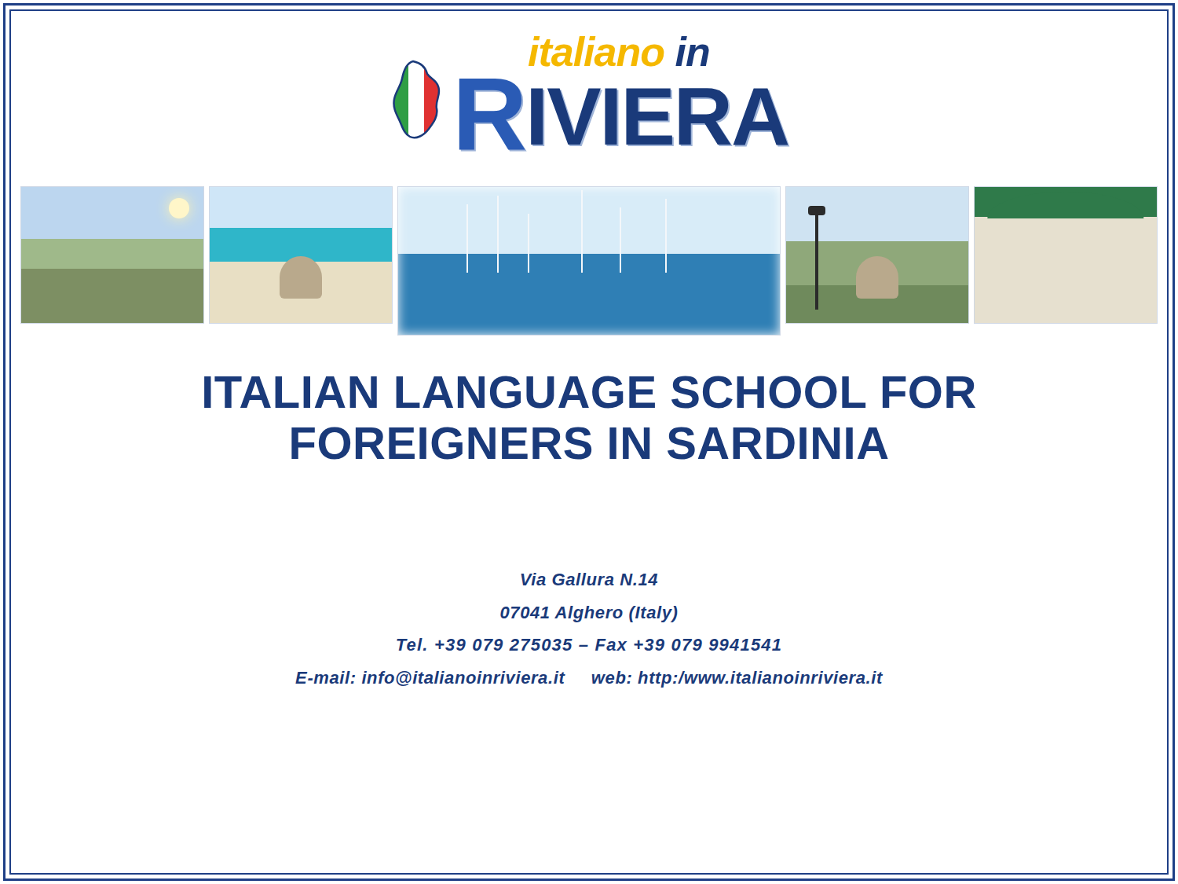italiano in RIVIERA
ITALIAN LANGUAGE SCHOOL FOR FOREIGNERS IN SARDINIA
Via Gallura N.14
07041 Alghero (Italy)
Tel. +39 079 275035 – Fax +39 079 9941541
E-mail: info@italianoinriviera.it web: http:/www.italianoinriviera.it